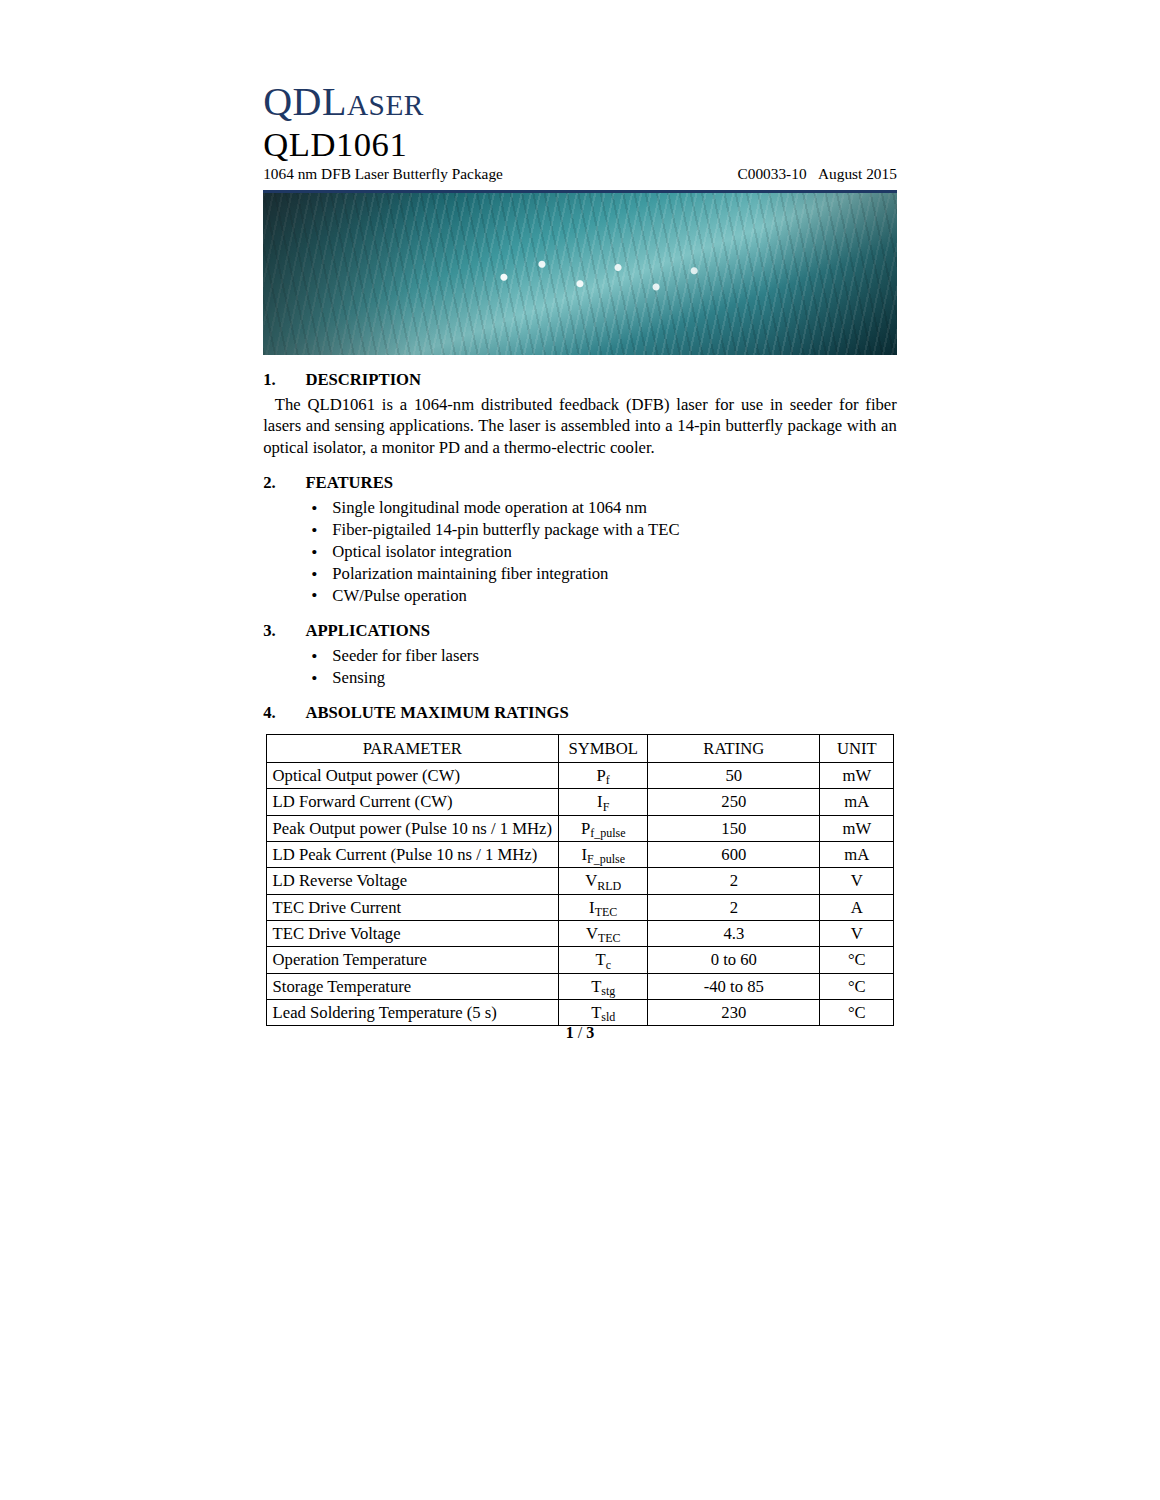QDLASER
QLD1061
1064 nm DFB Laser Butterfly Package C00033-10 August 2015
1. DESCRIPTION
The QLD1061 is a 1064-nm distributed feedback (DFB) laser for use in seeder for fiber lasers and sensing applications. The laser is assembled into a 14-pin butterfly package with an optical isolator, a monitor PD and a thermo-electric cooler.
2. FEATURES
Single longitudinal mode operation at 1064 nm
Fiber-pigtailed 14-pin butterfly package with a TEC
Optical isolator integration
Polarization maintaining fiber integration
CW/Pulse operation
3. APPLICATIONS
Seeder for fiber lasers
Sensing
4. ABSOLUTE MAXIMUM RATINGS
| PARAMETER | SYMBOL | RATING | UNIT |
| --- | --- | --- | --- |
| Optical Output power (CW) | P f | 50 | mW |
| LD Forward Current (CW) | I F | 250 | mA |
| Peak Output power (Pulse 10 ns / 1 MHz) | P f_pulse | 150 | mW |
| LD Peak Current (Pulse 10 ns / 1 MHz) | I F_pulse | 600 | mA |
| LD Reverse Voltage | V RLD | 2 | V |
| TEC Drive Current | I TEC | 2 | A |
| TEC Drive Voltage | V TEC | 4.3 | V |
| Operation Temperature | T c | 0 to 60 | ° C |
| Storage Temperature | T stg | -40 to 85 | ° C |
| Lead Soldering Temperature (5 s) | T sld | 230 | ° C |
1 / 3